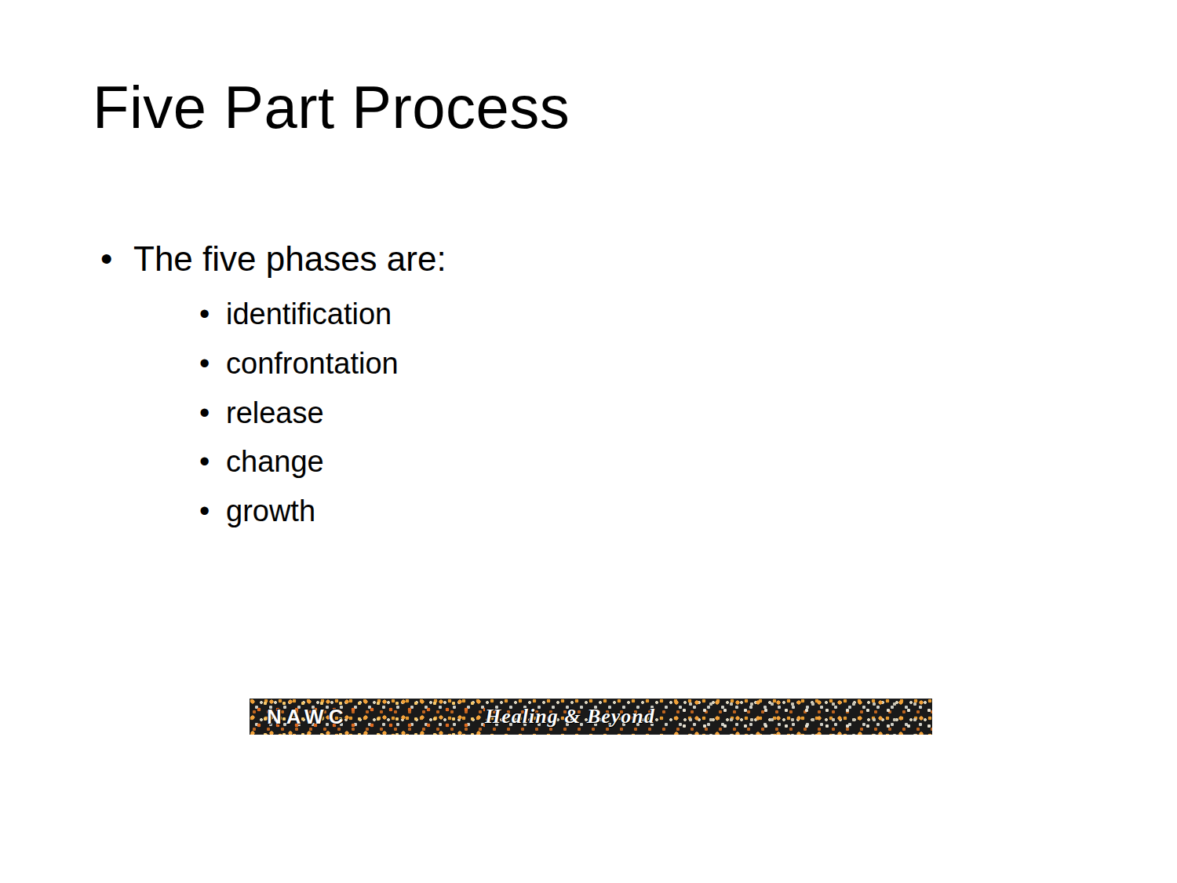Five Part Process
The five phases are:
identification
confrontation
release
change
growth
NAWC
Healing & Beyond